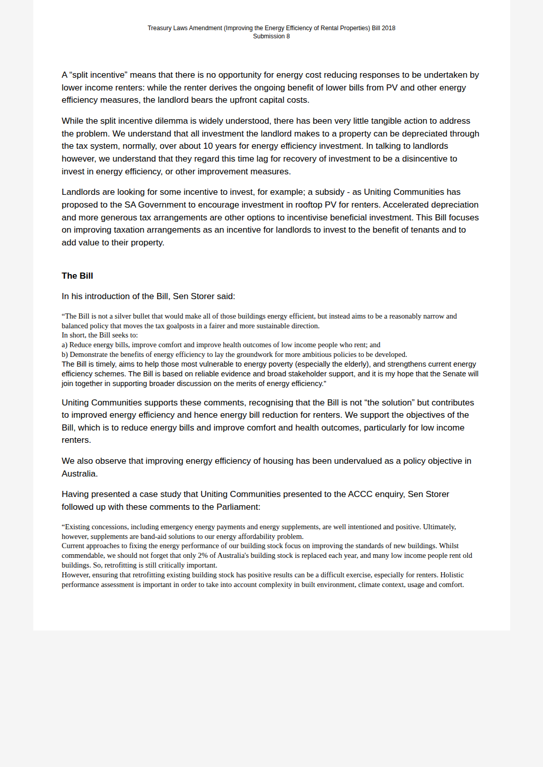Treasury Laws Amendment (Improving the Energy Efficiency of Rental Properties) Bill 2018 Submission 8
A “split incentive” means that there is no opportunity for energy cost reducing responses to be undertaken by lower income renters: while the renter derives the ongoing benefit of lower bills from PV and other energy efficiency measures, the landlord bears the upfront capital costs.
While the split incentive dilemma is widely understood, there has been very little tangible action to address the problem. We understand that all investment the landlord makes to a property can be depreciated through the tax system, normally, over about 10 years for energy efficiency investment. In talking to landlords however, we understand that they regard this time lag for recovery of investment to be a disincentive to invest in energy efficiency, or other improvement measures.
Landlords are looking for some incentive to invest, for example; a subsidy - as Uniting Communities has proposed to the SA Government to encourage investment in rooftop PV for renters. Accelerated depreciation and more generous tax arrangements are other options to incentivise beneficial investment. This Bill focuses on improving taxation arrangements as an incentive for landlords to invest to the benefit of tenants and to add value to their property.
The Bill
In his introduction of the Bill, Sen Storer said:
“The Bill is not a silver bullet that would make all of those buildings energy efficient, but instead aims to be a reasonably narrow and balanced policy that moves the tax goalposts in a fairer and more sustainable direction.
In short, the Bill seeks to:
a) Reduce energy bills, improve comfort and improve health outcomes of low income people who rent; and
b) Demonstrate the benefits of energy efficiency to lay the groundwork for more ambitious policies to be developed.
The Bill is timely, aims to help those most vulnerable to energy poverty (especially the elderly), and strengthens current energy efficiency schemes. The Bill is based on reliable evidence and broad stakeholder support, and it is my hope that the Senate will join together in supporting broader discussion on the merits of energy efficiency.”
Uniting Communities supports these comments, recognising that the Bill is not “the solution” but contributes to improved energy efficiency and hence energy bill reduction for renters. We support the objectives of the Bill, which is to reduce energy bills and improve comfort and health outcomes, particularly for low income renters.
We also observe that improving energy efficiency of housing has been undervalued as a policy objective in Australia.
Having presented a case study that Uniting Communities presented to the ACCC enquiry, Sen Storer followed up with these comments to the Parliament:
“Existing concessions, including emergency energy payments and energy supplements, are well intentioned and positive. Ultimately, however, supplements are band-aid solutions to our energy affordability problem.
Current approaches to fixing the energy performance of our building stock focus on improving the standards of new buildings. Whilst commendable, we should not forget that only 2% of Australia's building stock is replaced each year, and many low income people rent old buildings. So, retrofitting is still critically important.
However, ensuring that retrofitting existing building stock has positive results can be a difficult exercise, especially for renters. Holistic performance assessment is important in order to take into account complexity in built environment, climate context, usage and comfort.